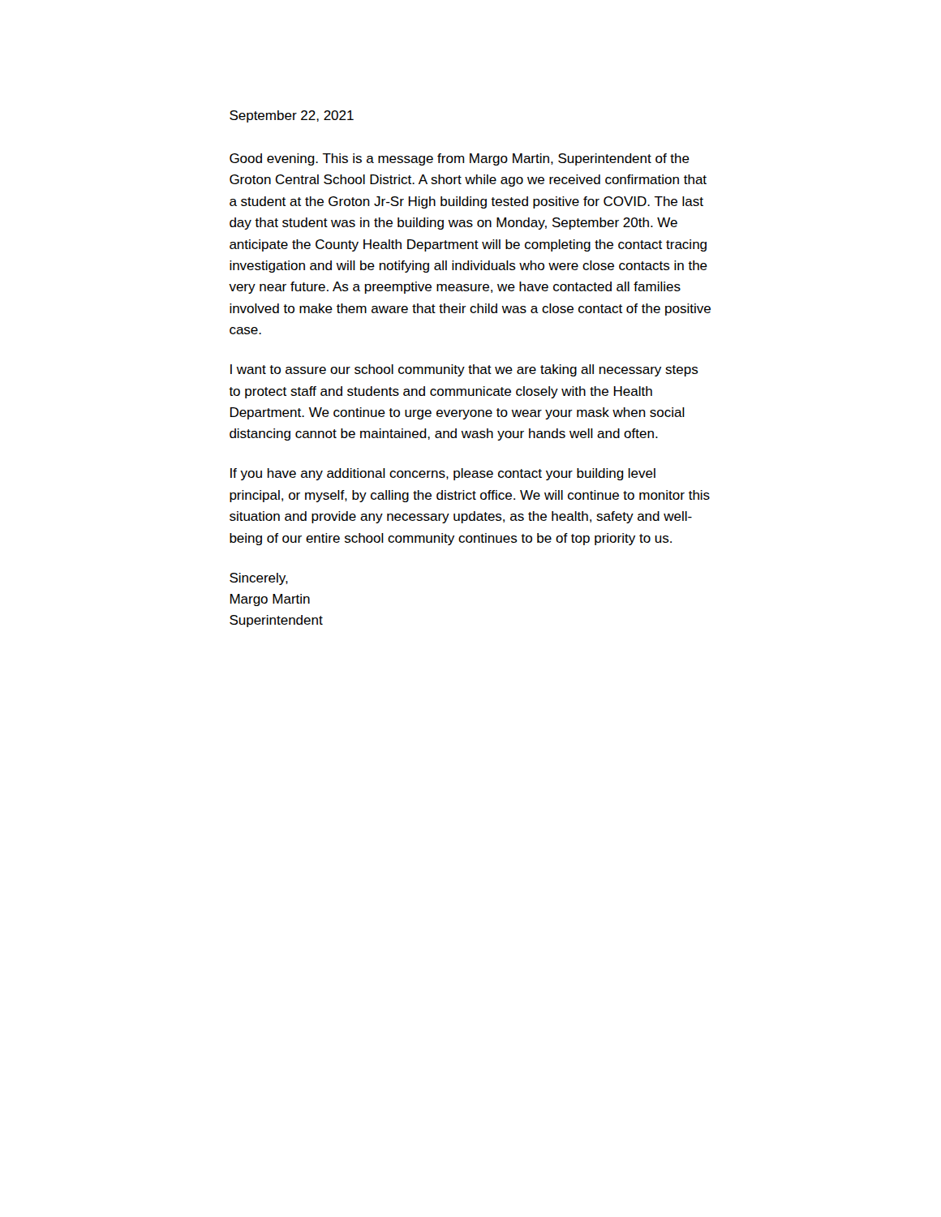September 22, 2021
Good evening. This is a message from Margo Martin, Superintendent of the Groton Central School District. A short while ago we received confirmation that a student at the Groton Jr-Sr High building tested positive for COVID. The last day that student was in the building was on Monday, September 20th. We anticipate the County Health Department will be completing the contact tracing investigation and will be notifying all individuals who were close contacts in the very near future. As a preemptive measure, we have contacted all families involved to make them aware that their child was a close contact of the positive case.
I want to assure our school community that we are taking all necessary steps to protect staff and students and communicate closely with the Health Department. We continue to urge everyone to wear your mask when social distancing cannot be maintained, and wash your hands well and often.
If you have any additional concerns, please contact your building level principal, or myself, by calling the district office. We will continue to monitor this situation and provide any necessary updates, as the health, safety and well-being of our entire school community continues to be of top priority to us.
Sincerely, Margo Martin Superintendent